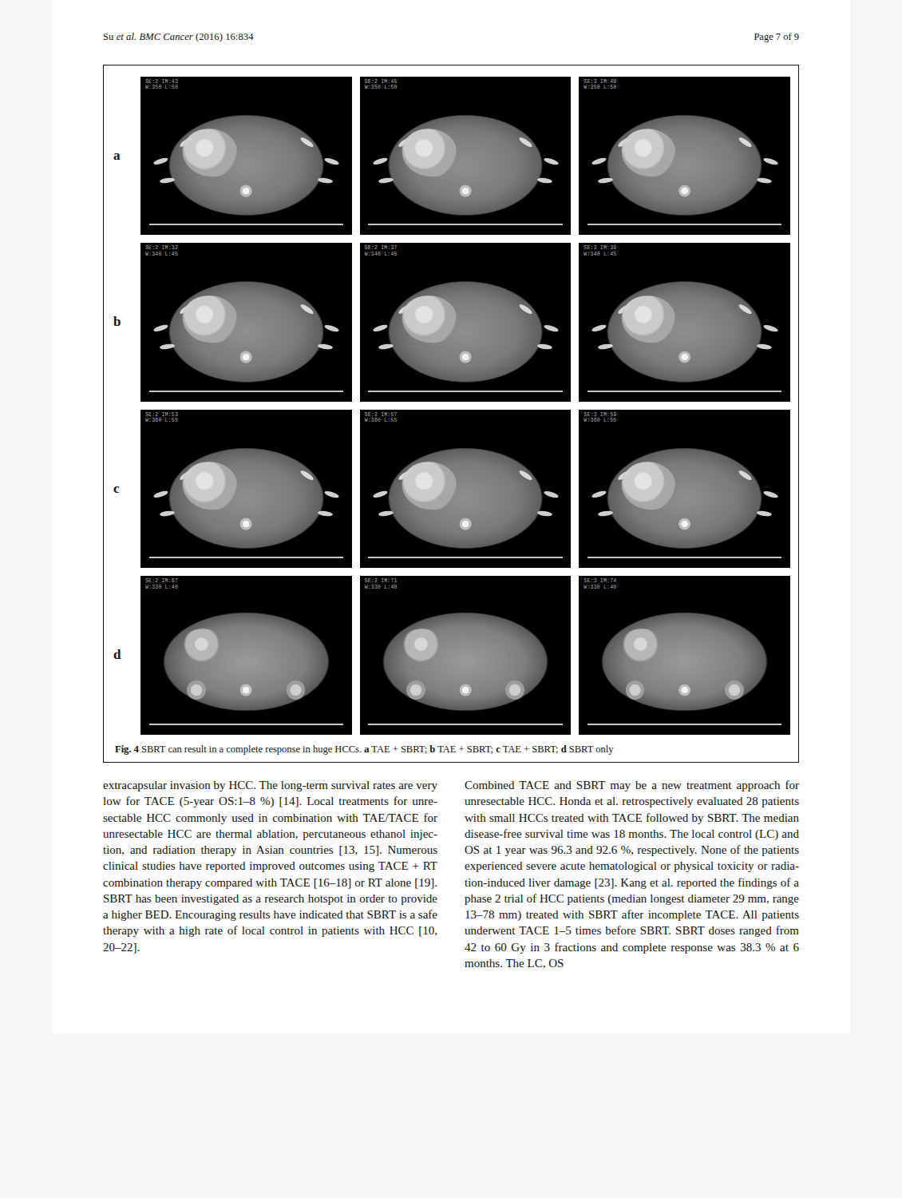Su et al. BMC Cancer (2016) 16:834
Page 7 of 9
a
SE:2 IM:43
W:350 L:50
SE:2 IM:45
W:350 L:50
SE:3 IM:48
W:350 L:50
b
SE:2 IM:32
W:340 L:45
SE:2 IM:37
W:340 L:45
SE:3 IM:39
W:340 L:45
c
SE:2 IM:53
W:360 L:55
SE:2 IM:57
W:360 L:55
SE:3 IM:59
W:360 L:55
d
SE:2 IM:67
W:330 L:40
SE:2 IM:71
W:330 L:40
SE:3 IM:74
W:330 L:40
Fig. 4 SBRT can result in a complete response in huge HCCs. a TAE + SBRT; b TAE + SBRT; c TAE + SBRT; d SBRT only
extracapsular invasion by HCC. The long-term survival rates are very low for TACE (5-year OS:1–8 %) [14]. Local treatments for unresectable HCC commonly used in combination with TAE/TACE for unresectable HCC are thermal ablation, percutaneous ethanol injection, and radiation therapy in Asian countries [13, 15]. Numerous clinical studies have reported improved outcomes using TACE + RT combination therapy compared with TACE [16–18] or RT alone [19]. SBRT has been investigated as a research hotspot in order to provide a higher BED. Encouraging results have indicated that SBRT is a safe therapy with a high rate of local control in patients with HCC [10, 20–22].
Combined TACE and SBRT may be a new treatment approach for unresectable HCC. Honda et al. retrospectively evaluated 28 patients with small HCCs treated with TACE followed by SBRT. The median disease-free survival time was 18 months. The local control (LC) and OS at 1 year was 96.3 and 92.6 %, respectively. None of the patients experienced severe acute hematological or physical toxicity or radiation-induced liver damage [23]. Kang et al. reported the findings of a phase 2 trial of HCC patients (median longest diameter 29 mm, range 13–78 mm) treated with SBRT after incomplete TACE. All patients underwent TACE 1–5 times before SBRT. SBRT doses ranged from 42 to 60 Gy in 3 fractions and complete response was 38.3 % at 6 months. The LC, OS